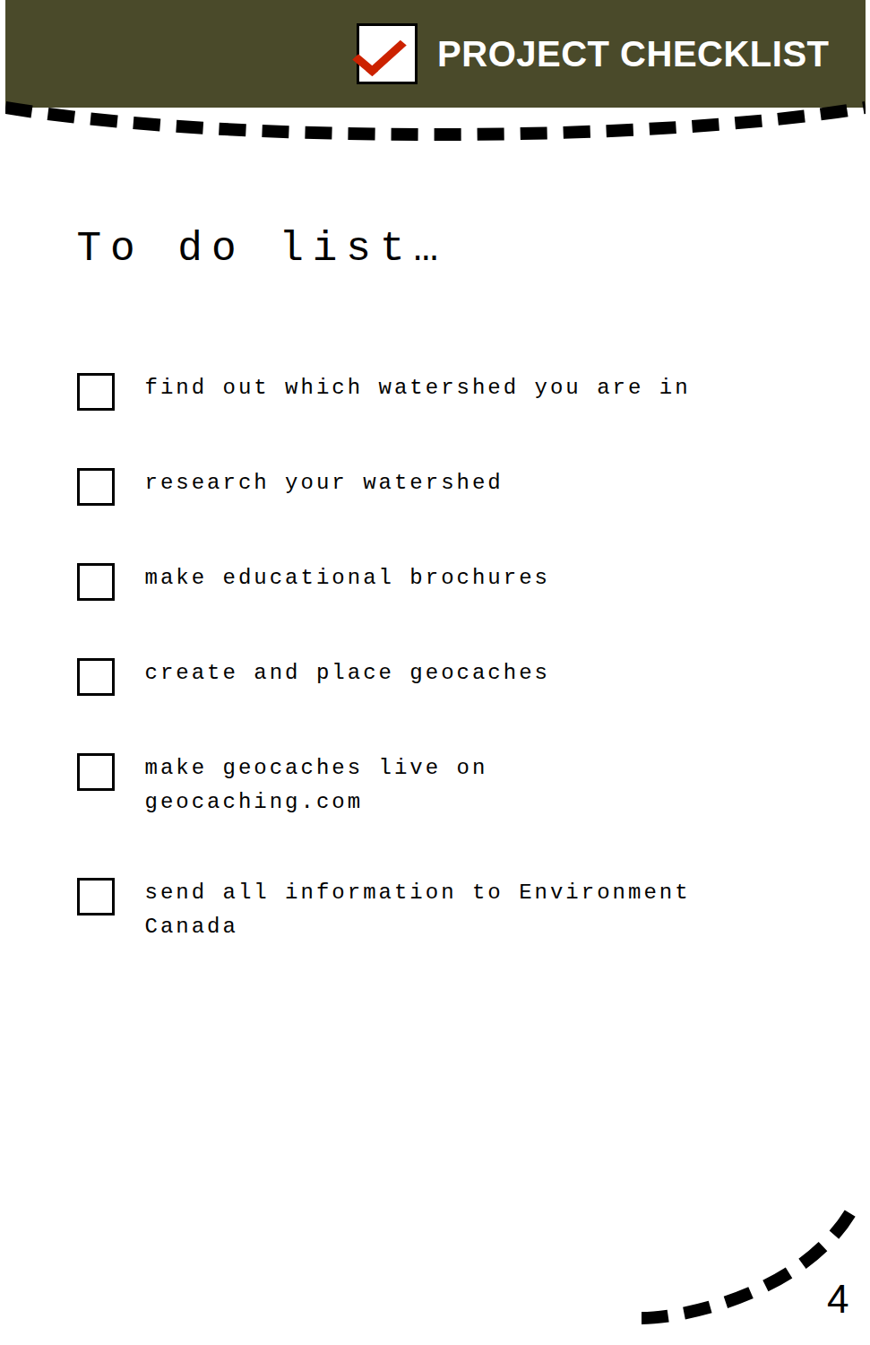PROJECT CHECKLIST
To do list…
find out which watershed you are in
research your watershed
make educational brochures
create and place geocaches
make geocaches live on geocaching.com
send all information to Environment Canada
4